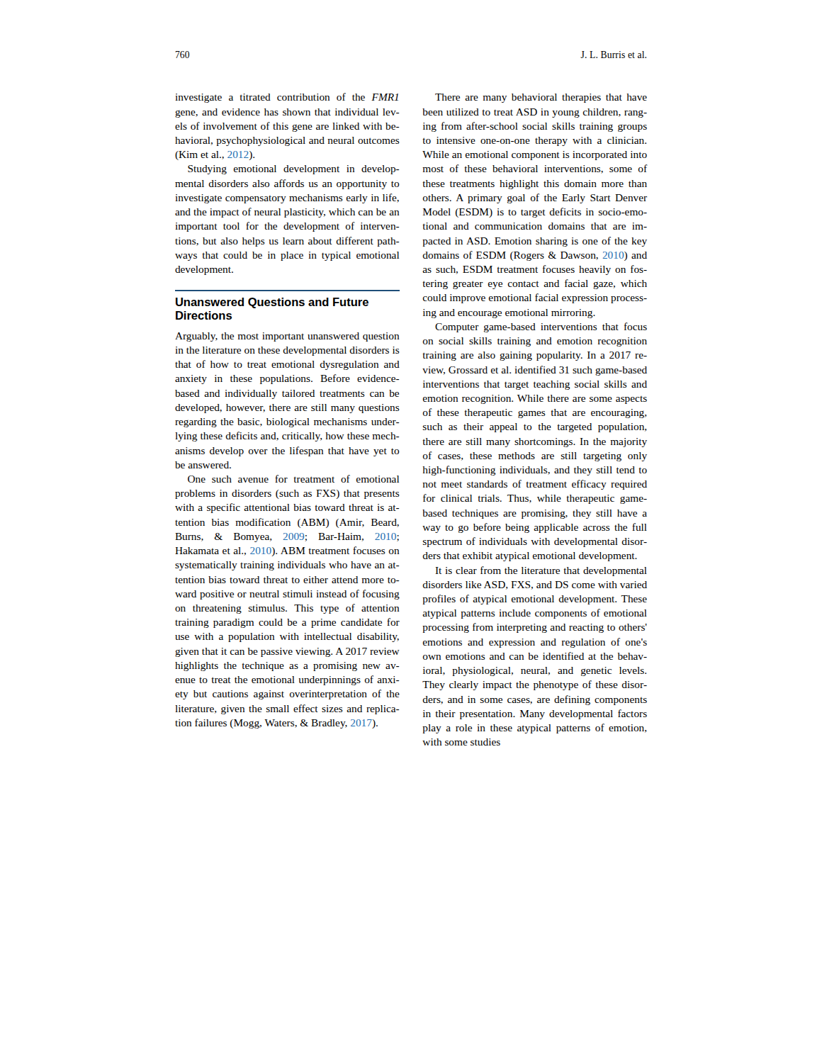760 J. L. Burris et al.
investigate a titrated contribution of the FMR1 gene, and evidence has shown that individual levels of involvement of this gene are linked with behavioral, psychophysiological and neural outcomes (Kim et al., 2012).
Studying emotional development in developmental disorders also affords us an opportunity to investigate compensatory mechanisms early in life, and the impact of neural plasticity, which can be an important tool for the development of interventions, but also helps us learn about different pathways that could be in place in typical emotional development.
Unanswered Questions and Future Directions
Arguably, the most important unanswered question in the literature on these developmental disorders is that of how to treat emotional dysregulation and anxiety in these populations. Before evidence-based and individually tailored treatments can be developed, however, there are still many questions regarding the basic, biological mechanisms underlying these deficits and, critically, how these mechanisms develop over the lifespan that have yet to be answered.
One such avenue for treatment of emotional problems in disorders (such as FXS) that presents with a specific attentional bias toward threat is attention bias modification (ABM) (Amir, Beard, Burns, & Bomyea, 2009; Bar-Haim, 2010; Hakamata et al., 2010). ABM treatment focuses on systematically training individuals who have an attention bias toward threat to either attend more toward positive or neutral stimuli instead of focusing on threatening stimulus. This type of attention training paradigm could be a prime candidate for use with a population with intellectual disability, given that it can be passive viewing. A 2017 review highlights the technique as a promising new avenue to treat the emotional underpinnings of anxiety but cautions against overinterpretation of the literature, given the small effect sizes and replication failures (Mogg, Waters, & Bradley, 2017).
There are many behavioral therapies that have been utilized to treat ASD in young children, ranging from after-school social skills training groups to intensive one-on-one therapy with a clinician. While an emotional component is incorporated into most of these behavioral interventions, some of these treatments highlight this domain more than others. A primary goal of the Early Start Denver Model (ESDM) is to target deficits in socio-emotional and communication domains that are impacted in ASD. Emotion sharing is one of the key domains of ESDM (Rogers & Dawson, 2010) and as such, ESDM treatment focuses heavily on fostering greater eye contact and facial gaze, which could improve emotional facial expression processing and encourage emotional mirroring.
Computer game-based interventions that focus on social skills training and emotion recognition training are also gaining popularity. In a 2017 review, Grossard et al. identified 31 such game-based interventions that target teaching social skills and emotion recognition. While there are some aspects of these therapeutic games that are encouraging, such as their appeal to the targeted population, there are still many shortcomings. In the majority of cases, these methods are still targeting only high-functioning individuals, and they still tend to not meet standards of treatment efficacy required for clinical trials. Thus, while therapeutic game-based techniques are promising, they still have a way to go before being applicable across the full spectrum of individuals with developmental disorders that exhibit atypical emotional development.
It is clear from the literature that developmental disorders like ASD, FXS, and DS come with varied profiles of atypical emotional development. These atypical patterns include components of emotional processing from interpreting and reacting to others' emotions and expression and regulation of one's own emotions and can be identified at the behavioral, physiological, neural, and genetic levels. They clearly impact the phenotype of these disorders, and in some cases, are defining components in their presentation. Many developmental factors play a role in these atypical patterns of emotion, with some studies